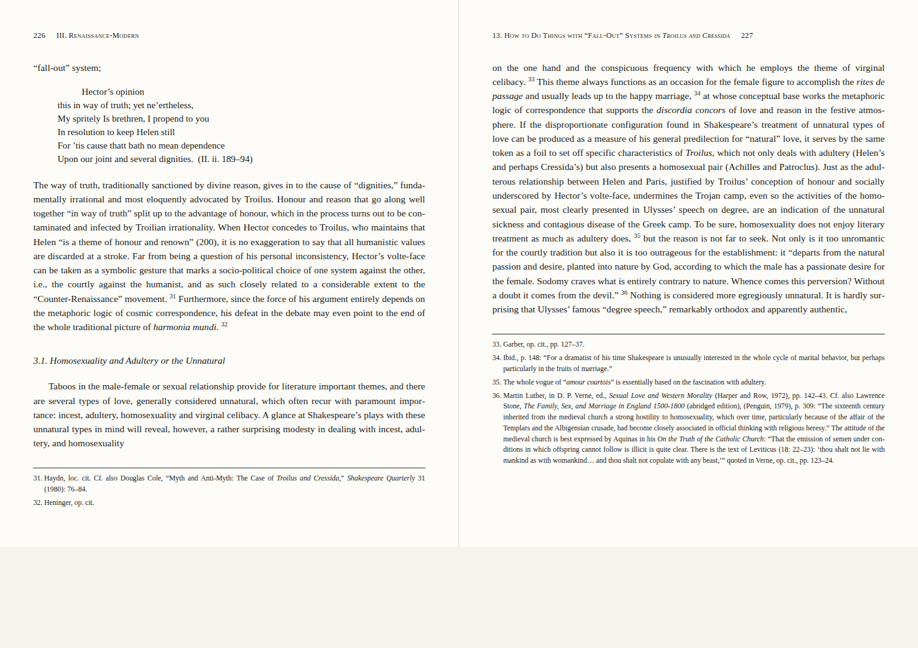226 III. Renaissance-Modern
“fall-out” system;
Hector’s opinion this in way of truth; yet ne’ertheless, My spritely Is brethren, I propend to you In resolution to keep Helen still For ’tis cause thatt bath no mean dependence Upon our joint and several dignities. (II. ii. 189–94)
The way of truth, traditionally sanctioned by divine reason, gives in to the cause of “dignities,” fundamentally irrational and most eloquently advocated by Troilus. Honour and reason that go along well together “in way of truth” split up to the advantage of honour, which in the process turns out to be contaminated and infected by Troilian irrationality. When Hector concedes to Troilus, who maintains that Helen “is a theme of honour and renown” (200), it is no exaggeration to say that all humanistic values are discarded at a stroke. Far from being a question of his personal inconsistency, Hector’s volte-face can be taken as a symbolic gesture that marks a socio-political choice of one system against the other, i.e., the courtly against the humanist, and as such closely related to a considerable extent to the “Counter-Renaissance” movement. 31 Furthermore, since the force of his argument entirely depends on the metaphoric logic of cosmic correspondence, his defeat in the debate may even point to the end of the whole traditional picture of harmonia mundi. 32
3.1. Homosexuality and Adultery or the Unnatural
Taboos in the male-female or sexual relationship provide for literature important themes, and there are several types of love, generally considered unnatural, which often recur with paramount importance: incest, adultery, homosexuality and virginal celibacy. A glance at Shakespeare’s plays with these unnatural types in mind will reveal, however, a rather surprising modesty in dealing with incest, adultery, and homosexuality
31. Haydn, loc. cit. Cf. also Douglas Cole, “Myth and Anti-Myth: The Case of Troilus and Cressida,” Shakespeare Quarterly 31 (1980): 76–84.
32. Heninger, op. cit.
13. How to Do Things with “Fall-Out” Systems in Troilus and Cressida 227
on the one hand and the conspicuous frequency with which he employs the theme of virginal celibacy. 33 This theme always functions as an occasion for the female figure to accomplish the rites de passage and usually leads up to the happy marriage, 34 at whose conceptual base works the metaphoric logic of correspondence that supports the discordia concors of love and reason in the festive atmosphere. If the disproportionate configuration found in Shakespeare’s treatment of unnatural types of love can be produced as a measure of his general predilection for “natural” love, it serves by the same token as a foil to set off specific characteristics of Troilus, which not only deals with adultery (Helen’s and perhaps Cressida’s) but also presents a homosexual pair (Achilles and Patroclus). Just as the adulterous relationship between Helen and Paris, justified by Troilus’ conception of honour and socially underscored by Hector’s volte-face, undermines the Trojan camp, even so the activities of the homosexual pair, most clearly presented in Ulysses’ speech on degree, are an indication of the unnatural sickness and contagious disease of the Greek camp. To be sure, homosexuality does not enjoy literary treatment as much as adultery does, 35 but the reason is not far to seek. Not only is it too unromantic for the courtly tradition but also it is too outrageous for the establishment: it “departs from the natural passion and desire, planted into nature by God, according to which the male has a passionate desire for the female. Sodomy craves what is entirely contrary to nature. Whence comes this perversion? Without a doubt it comes from the devil.” 36 Nothing is considered more egregiously unnatural. It is hardly surprising that Ulysses’ famous “degree speech,” remarkably orthodox and apparently authentic,
33. Garber, op. cit., pp. 127–37.
34. Ibid., p. 148: “For a dramatist of his time Shakespeare is unusually interested in the whole cycle of marital behavior, but perhaps particularly in the fruits of marriage.”
35. The whole vogue of “amour courtois” is essentially based on the fascination with adultery.
36. Martin Luther, in D. P. Verne, ed., Sexual Love and Western Morality (Harper and Row, 1972), pp. 142–43. Cf. also Lawrence Stone, The Family, Sex, and Marriage in England 1500-1800 (abridged edition), (Penguin, 1979), p. 309: “The sixteenth century inherited from the medieval church a strong hostility to homosexuality, which over time, particularly because of the affair of the Templars and the Albigensian crusade, had become closely associated in official thinking with religious heresy.” The attitude of the medieval church is best expressed by Aquinas in his On the Truth of the Catholic Church: “That the emission of semen under conditions in which offspring cannot follow is illicit is quite clear. There is the text of Leviticus (18: 22–23): ‘thou shalt not lie with mankind as with womankind… and thou shalt not copulate with any beast,’” quoted in Verne, op. cit., pp. 123–24.